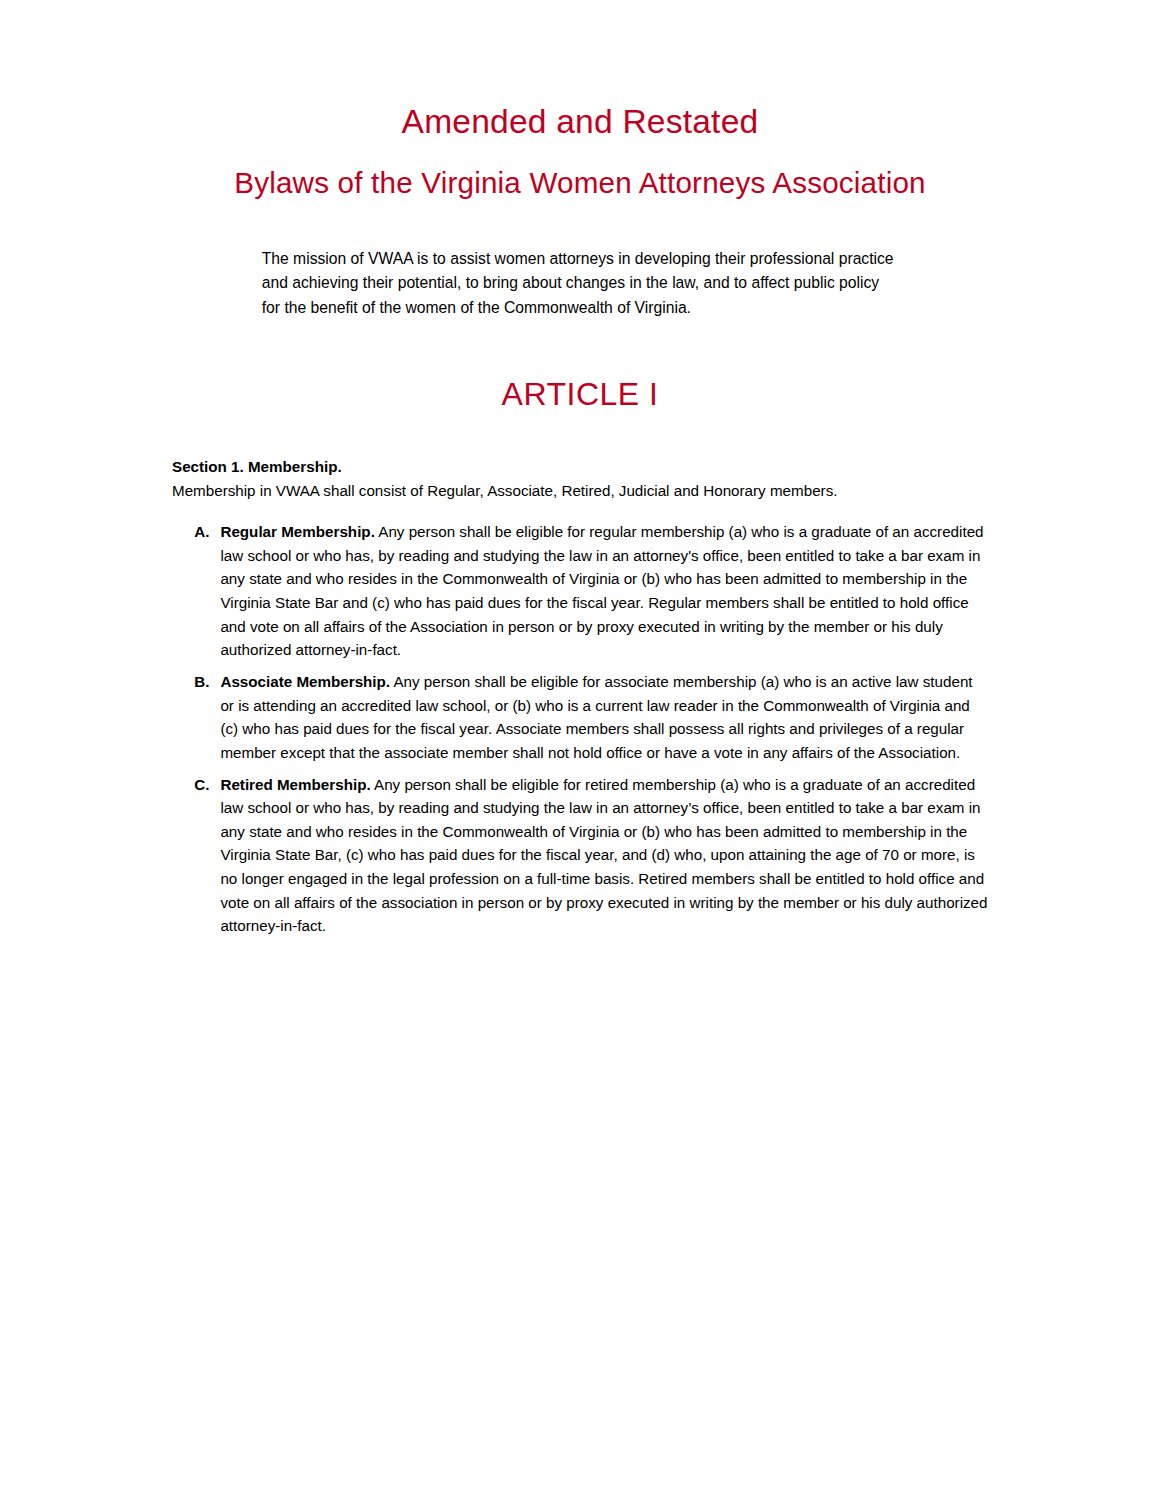Amended and Restated
Bylaws of the Virginia Women Attorneys Association
The mission of VWAA is to assist women attorneys in developing their professional practice and achieving their potential, to bring about changes in the law, and to affect public policy for the benefit of the women of the Commonwealth of Virginia.
ARTICLE I
Section 1. Membership.
Membership in VWAA shall consist of Regular, Associate, Retired, Judicial and Honorary members.
Regular Membership. Any person shall be eligible for regular membership (a) who is a graduate of an accredited law school or who has, by reading and studying the law in an attorney's office, been entitled to take a bar exam in any state and who resides in the Commonwealth of Virginia or (b) who has been admitted to membership in the Virginia State Bar and (c) who has paid dues for the fiscal year. Regular members shall be entitled to hold office and vote on all affairs of the Association in person or by proxy executed in writing by the member or his duly authorized attorney-in-fact.
Associate Membership. Any person shall be eligible for associate membership (a) who is an active law student or is attending an accredited law school, or (b) who is a current law reader in the Commonwealth of Virginia and (c) who has paid dues for the fiscal year. Associate members shall possess all rights and privileges of a regular member except that the associate member shall not hold office or have a vote in any affairs of the Association.
Retired Membership. Any person shall be eligible for retired membership (a) who is a graduate of an accredited law school or who has, by reading and studying the law in an attorney’s office, been entitled to take a bar exam in any state and who resides in the Commonwealth of Virginia or (b) who has been admitted to membership in the Virginia State Bar, (c) who has paid dues for the fiscal year, and (d) who, upon attaining the age of 70 or more, is no longer engaged in the legal profession on a full-time basis. Retired members shall be entitled to hold office and vote on all affairs of the association in person or by proxy executed in writing by the member or his duly authorized attorney-in-fact.